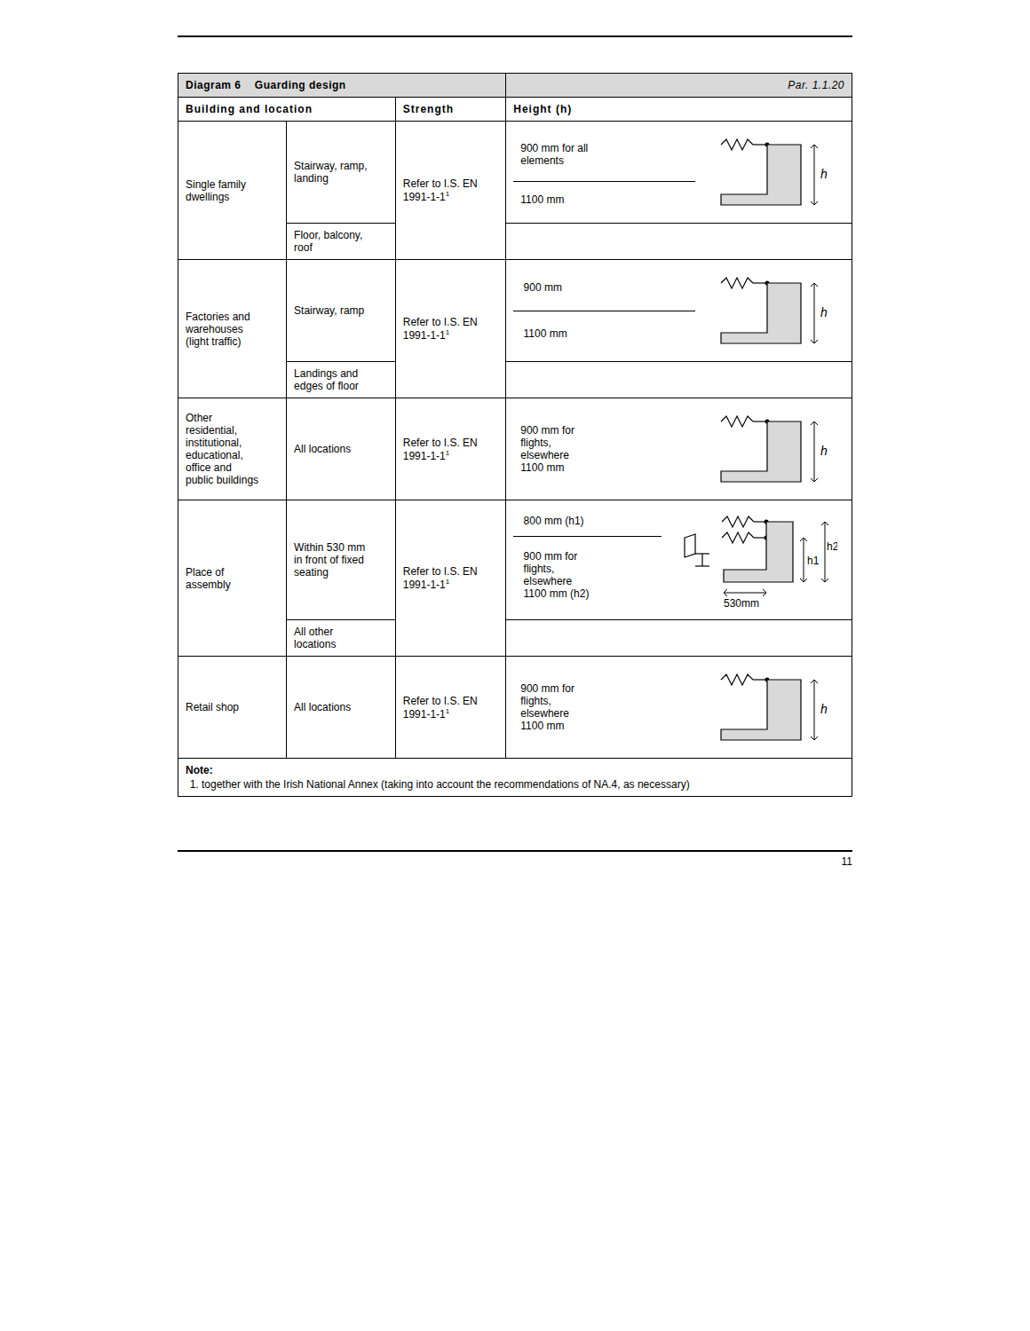| Diagram 6 Guarding design | Par. 1.1.20 |
| Building and location | Strength | Height (h) |
| Single family dwellings | Stairway, ramp, landing | Refer to I.S. EN 1991-1-1 1 | / 900 mm for all elements / h / / 1100 mm / |
| Floor, balcony, roof |
| Factories and warehouses (light traffic) | Stairway, ramp | Refer to I.S. EN 1991-1-1 1 | / 900 mm / h / / 1100 mm / |
| Landings and edges of floor |
| Other residential, institutional, educational, office and public buildings | All locations | Refer to I.S. EN 1991-1-1 1 | / 900 mm for flights, elsewhere 1100 mm / h / |
| Place of assembly | Within 530 mm in front of fixed seating | Refer to I.S. EN 1991-1-1 1 | / 800 mm (h1) / h1 h2 530mm / / 900 mm for flights, elsewhere 1100 mm (h2) / |
| All other locations |
| Retail shop | All locations | Refer to I.S. EN 1991-1-1 1 | / 900 mm for flights, elsewhere 1100 mm / h / |
| Note: together with the Irish National Annex (taking into account the recommendations of NA.4, as necessary) |
11